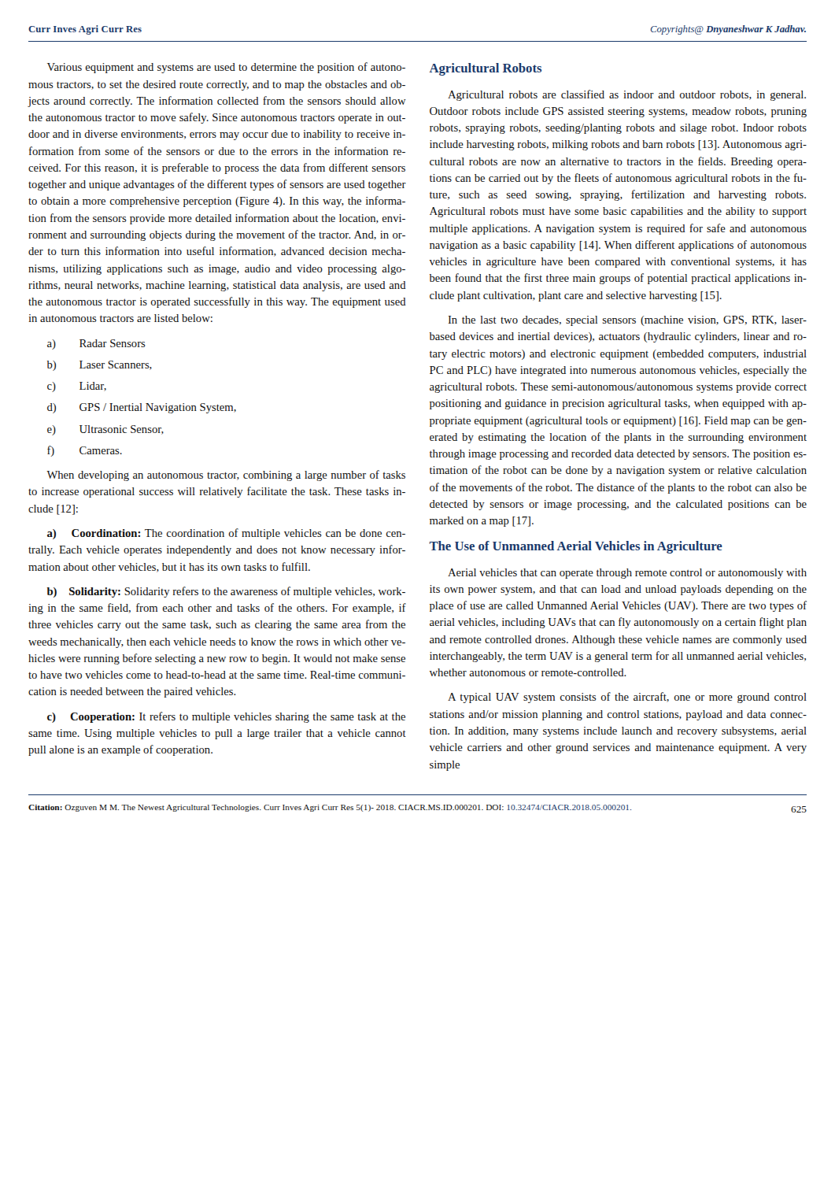Curr Inves Agri Curr Res Copyrights@ Dnyaneshwar K Jadhav.
Various equipment and systems are used to determine the position of autonomous tractors, to set the desired route correctly, and to map the obstacles and objects around correctly. The information collected from the sensors should allow the autonomous tractor to move safely. Since autonomous tractors operate in outdoor and in diverse environments, errors may occur due to inability to receive information from some of the sensors or due to the errors in the information received. For this reason, it is preferable to process the data from different sensors together and unique advantages of the different types of sensors are used together to obtain a more comprehensive perception (Figure 4). In this way, the information from the sensors provide more detailed information about the location, environment and surrounding objects during the movement of the tractor. And, in order to turn this information into useful information, advanced decision mechanisms, utilizing applications such as image, audio and video processing algorithms, neural networks, machine learning, statistical data analysis, are used and the autonomous tractor is operated successfully in this way. The equipment used in autonomous tractors are listed below:
a) Radar Sensors
b) Laser Scanners,
c) Lidar,
d) GPS / Inertial Navigation System,
e) Ultrasonic Sensor,
f) Cameras.
When developing an autonomous tractor, combining a large number of tasks to increase operational success will relatively facilitate the task. These tasks include [12]:
a) Coordination: The coordination of multiple vehicles can be done centrally. Each vehicle operates independently and does not know necessary information about other vehicles, but it has its own tasks to fulfill.
b) Solidarity: Solidarity refers to the awareness of multiple vehicles, working in the same field, from each other and tasks of the others. For example, if three vehicles carry out the same task, such as clearing the same area from the weeds mechanically, then each vehicle needs to know the rows in which other vehicles were running before selecting a new row to begin. It would not make sense to have two vehicles come to head-to-head at the same time. Real-time communication is needed between the paired vehicles.
c) Cooperation: It refers to multiple vehicles sharing the same task at the same time. Using multiple vehicles to pull a large trailer that a vehicle cannot pull alone is an example of cooperation.
Agricultural Robots
Agricultural robots are classified as indoor and outdoor robots, in general. Outdoor robots include GPS assisted steering systems, meadow robots, pruning robots, spraying robots, seeding/planting robots and silage robot. Indoor robots include harvesting robots, milking robots and barn robots [13]. Autonomous agricultural robots are now an alternative to tractors in the fields. Breeding operations can be carried out by the fleets of autonomous agricultural robots in the future, such as seed sowing, spraying, fertilization and harvesting robots. Agricultural robots must have some basic capabilities and the ability to support multiple applications. A navigation system is required for safe and autonomous navigation as a basic capability [14]. When different applications of autonomous vehicles in agriculture have been compared with conventional systems, it has been found that the first three main groups of potential practical applications include plant cultivation, plant care and selective harvesting [15].
In the last two decades, special sensors (machine vision, GPS, RTK, laser-based devices and inertial devices), actuators (hydraulic cylinders, linear and rotary electric motors) and electronic equipment (embedded computers, industrial PC and PLC) have integrated into numerous autonomous vehicles, especially the agricultural robots. These semi-autonomous/autonomous systems provide correct positioning and guidance in precision agricultural tasks, when equipped with appropriate equipment (agricultural tools or equipment) [16]. Field map can be generated by estimating the location of the plants in the surrounding environment through image processing and recorded data detected by sensors. The position estimation of the robot can be done by a navigation system or relative calculation of the movements of the robot. The distance of the plants to the robot can also be detected by sensors or image processing, and the calculated positions can be marked on a map [17].
The Use of Unmanned Aerial Vehicles in Agriculture
Aerial vehicles that can operate through remote control or autonomously with its own power system, and that can load and unload payloads depending on the place of use are called Unmanned Aerial Vehicles (UAV). There are two types of aerial vehicles, including UAVs that can fly autonomously on a certain flight plan and remote controlled drones. Although these vehicle names are commonly used interchangeably, the term UAV is a general term for all unmanned aerial vehicles, whether autonomous or remote-controlled.
A typical UAV system consists of the aircraft, one or more ground control stations and/or mission planning and control stations, payload and data connection. In addition, many systems include launch and recovery subsystems, aerial vehicle carriers and other ground services and maintenance equipment. A very simple
Citation: Ozguven M M. The Newest Agricultural Technologies. Curr Inves Agri Curr Res 5(1)- 2018. CIACR.MS.ID.000201. DOI: 10.32474/CIACR.2018.05.000201.
625